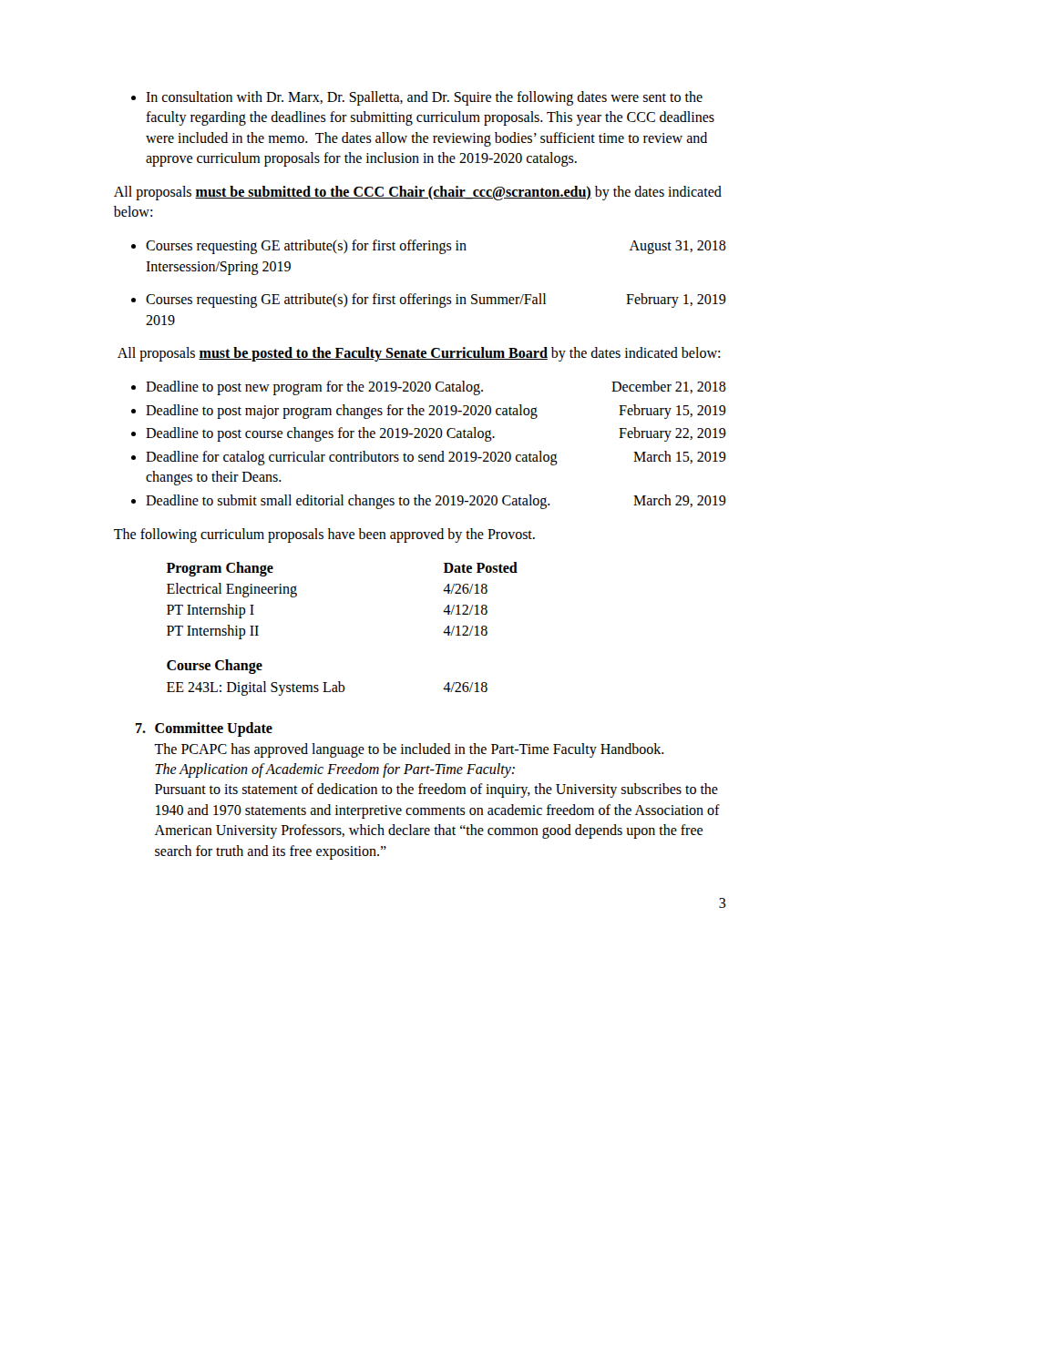In consultation with Dr. Marx, Dr. Spalletta, and Dr. Squire the following dates were sent to the faculty regarding the deadlines for submitting curriculum proposals. This year the CCC deadlines were included in the memo. The dates allow the reviewing bodies’ sufficient time to review and approve curriculum proposals for the inclusion in the 2019-2020 catalogs.
All proposals must be submitted to the CCC Chair (chair_ccc@scranton.edu) by the dates indicated below:
Courses requesting GE attribute(s) for first offerings in Intersession/Spring 2019 August 31, 2018
Courses requesting GE attribute(s) for first offerings in Summer/Fall 2019 February 1, 2019
All proposals must be posted to the Faculty Senate Curriculum Board by the dates indicated below:
Deadline to post new program for the 2019-2020 Catalog. December 21, 2018
Deadline to post major program changes for the 2019-2020 catalog February 15, 2019
Deadline to post course changes for the 2019-2020 Catalog. February 22, 2019
Deadline for catalog curricular contributors to send 2019-2020 catalog changes to their Deans. March 15, 2019
Deadline to submit small editorial changes to the 2019-2020 Catalog. March 29, 2019
The following curriculum proposals have been approved by the Provost.
| Program Change | Date Posted |
| Electrical Engineering | 4/26/18 |
| PT Internship I | 4/12/18 |
| PT Internship II | 4/12/18 |
| Course Change | |
| EE 243L: Digital Systems Lab | 4/26/18 |
7.
Committee Update
The PCAPC has approved language to be included in the Part-Time Faculty Handbook.
The Application of Academic Freedom for Part-Time Faculty:
Pursuant to its statement of dedication to the freedom of inquiry, the University subscribes to the 1940 and 1970 statements and interpretive comments on academic freedom of the Association of American University Professors, which declare that “the common good depends upon the free search for truth and its free exposition.”
3